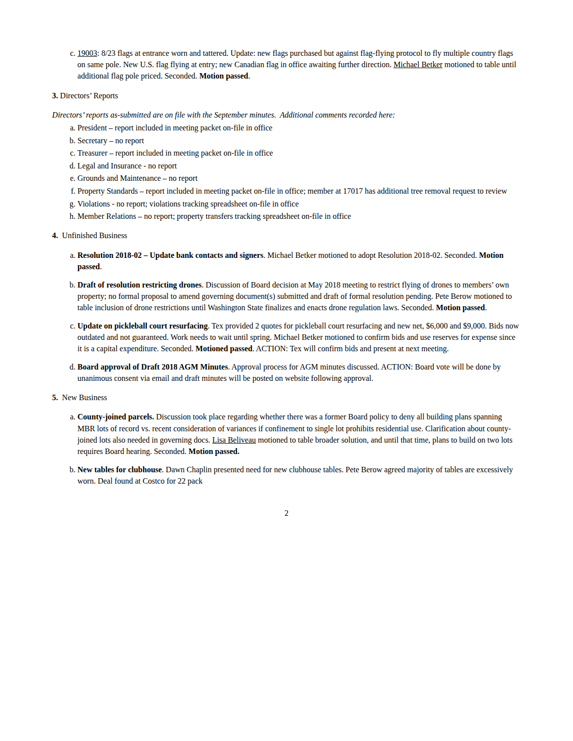19003: 8/23 flags at entrance worn and tattered. Update: new flags purchased but against flag-flying protocol to fly multiple country flags on same pole. New U.S. flag flying at entry; new Canadian flag in office awaiting further direction. Michael Betker motioned to table until additional flag pole priced. Seconded. Motion passed.
3. Directors’ Reports
Directors’ reports as-submitted are on file with the September minutes. Additional comments recorded here:
President – report included in meeting packet on-file in office
Secretary – no report
Treasurer – report included in meeting packet on-file in office
Legal and Insurance - no report
Grounds and Maintenance – no report
Property Standards – report included in meeting packet on-file in office; member at 17017 has additional tree removal request to review
Violations - no report; violations tracking spreadsheet on-file in office
Member Relations – no report; property transfers tracking spreadsheet on-file in office
4. Unfinished Business
Resolution 2018-02 – Update bank contacts and signers. Michael Betker motioned to adopt Resolution 2018-02. Seconded. Motion passed.
Draft of resolution restricting drones. Discussion of Board decision at May 2018 meeting to restrict flying of drones to members’ own property; no formal proposal to amend governing document(s) submitted and draft of formal resolution pending. Pete Berow motioned to table inclusion of drone restrictions until Washington State finalizes and enacts drone regulation laws. Seconded. Motion passed.
Update on pickleball court resurfacing. Tex provided 2 quotes for pickleball court resurfacing and new net, $6,000 and $9,000. Bids now outdated and not guaranteed. Work needs to wait until spring. Michael Betker motioned to confirm bids and use reserves for expense since it is a capital expenditure. Seconded. Motioned passed. ACTION: Tex will confirm bids and present at next meeting.
Board approval of Draft 2018 AGM Minutes. Approval process for AGM minutes discussed. ACTION: Board vote will be done by unanimous consent via email and draft minutes will be posted on website following approval.
5. New Business
County-joined parcels. Discussion took place regarding whether there was a former Board policy to deny all building plans spanning MBR lots of record vs. recent consideration of variances if confinement to single lot prohibits residential use. Clarification about county-joined lots also needed in governing docs. Lisa Beliveau motioned to table broader solution, and until that time, plans to build on two lots requires Board hearing. Seconded. Motion passed.
New tables for clubhouse. Dawn Chaplin presented need for new clubhouse tables. Pete Berow agreed majority of tables are excessively worn. Deal found at Costco for 22 pack
2